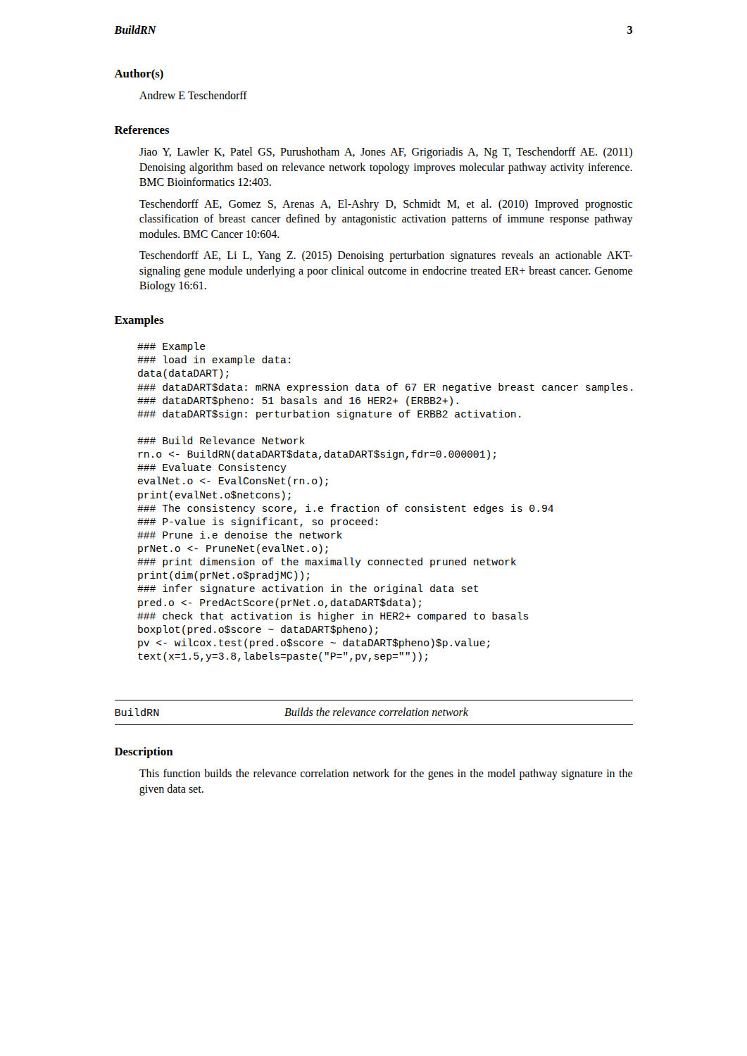BuildRN 3
Author(s)
Andrew E Teschendorff
References
Jiao Y, Lawler K, Patel GS, Purushotham A, Jones AF, Grigoriadis A, Ng T, Teschendorff AE. (2011) Denoising algorithm based on relevance network topology improves molecular pathway activity inference. BMC Bioinformatics 12:403.
Teschendorff AE, Gomez S, Arenas A, El-Ashry D, Schmidt M, et al. (2010) Improved prognostic classification of breast cancer defined by antagonistic activation patterns of immune response pathway modules. BMC Cancer 10:604.
Teschendorff AE, Li L, Yang Z. (2015) Denoising perturbation signatures reveals an actionable AKT-signaling gene module underlying a poor clinical outcome in endocrine treated ER+ breast cancer. Genome Biology 16:61.
Examples
### Example
### load in example data:
data(dataDART);
### dataDART$data: mRNA expression data of 67 ER negative breast cancer samples.
### dataDART$pheno: 51 basals and 16 HER2+ (ERBB2+).
### dataDART$sign: perturbation signature of ERBB2 activation.

### Build Relevance Network
rn.o <- BuildRN(dataDART$data,dataDART$sign,fdr=0.000001);
### Evaluate Consistency
evalNet.o <- EvalConsNet(rn.o);
print(evalNet.o$netcons);
### The consistency score, i.e fraction of consistent edges is 0.94
### P-value is significant, so proceed:
### Prune i.e denoise the network
prNet.o <- PruneNet(evalNet.o);
### print dimension of the maximally connected pruned network
print(dim(prNet.o$pradjMC));
### infer signature activation in the original data set
pred.o <- PredActScore(prNet.o,dataDART$data);
### check that activation is higher in HER2+ compared to basals
boxplot(pred.o$score ~ dataDART$pheno);
pv <- wilcox.test(pred.o$score ~ dataDART$pheno)$p.value;
text(x=1.5,y=3.8,labels=paste("P=",pv,sep=""));
BuildRN Builds the relevance correlation network
Description
This function builds the relevance correlation network for the genes in the model pathway signature in the given data set.